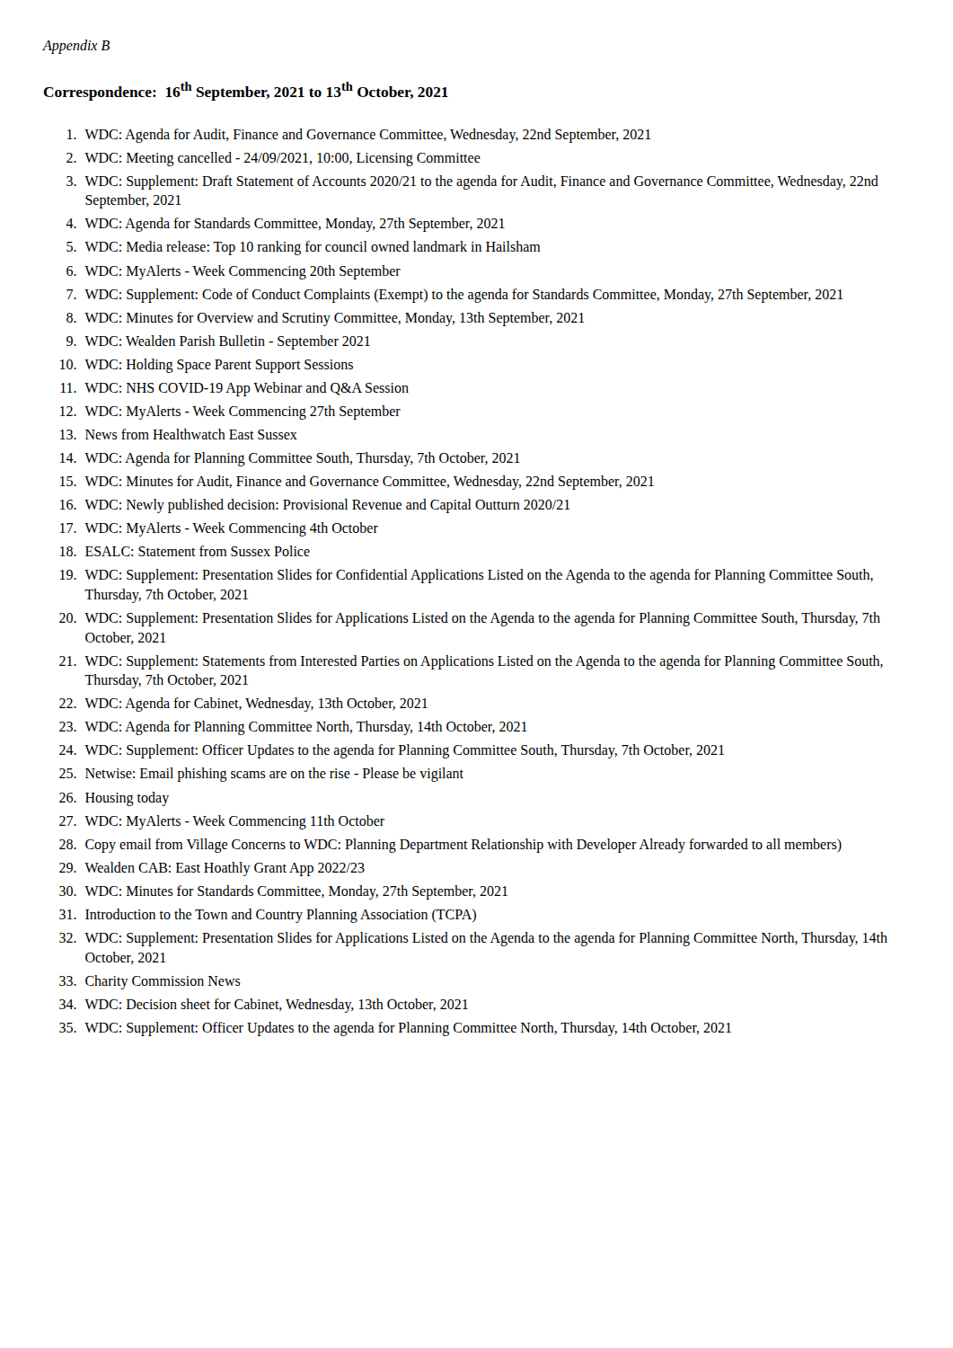Appendix B
Correspondence: 16th September, 2021 to 13th October, 2021
WDC: Agenda for Audit, Finance and Governance Committee, Wednesday, 22nd September, 2021
WDC: Meeting cancelled - 24/09/2021, 10:00, Licensing Committee
WDC: Supplement: Draft Statement of Accounts 2020/21 to the agenda for Audit, Finance and Governance Committee, Wednesday, 22nd September, 2021
WDC: Agenda for Standards Committee, Monday, 27th September, 2021
WDC: Media release: Top 10 ranking for council owned landmark in Hailsham
WDC: MyAlerts - Week Commencing 20th September
WDC: Supplement: Code of Conduct Complaints (Exempt) to the agenda for Standards Committee, Monday, 27th September, 2021
WDC: Minutes for Overview and Scrutiny Committee, Monday, 13th September, 2021
WDC: Wealden Parish Bulletin - September 2021
WDC: Holding Space Parent Support Sessions
WDC: NHS COVID-19 App Webinar and Q&A Session
WDC: MyAlerts - Week Commencing 27th September
News from Healthwatch East Sussex
WDC: Agenda for Planning Committee South, Thursday, 7th October, 2021
WDC: Minutes for Audit, Finance and Governance Committee, Wednesday, 22nd September, 2021
WDC: Newly published decision: Provisional Revenue and Capital Outturn 2020/21
WDC: MyAlerts - Week Commencing 4th October
ESALC: Statement from Sussex Police
WDC: Supplement: Presentation Slides for Confidential Applications Listed on the Agenda to the agenda for Planning Committee South, Thursday, 7th October, 2021
WDC: Supplement: Presentation Slides for Applications Listed on the Agenda to the agenda for Planning Committee South, Thursday, 7th October, 2021
WDC: Supplement: Statements from Interested Parties on Applications Listed on the Agenda to the agenda for Planning Committee South, Thursday, 7th October, 2021
WDC: Agenda for Cabinet, Wednesday, 13th October, 2021
WDC: Agenda for Planning Committee North, Thursday, 14th October, 2021
WDC: Supplement: Officer Updates to the agenda for Planning Committee South, Thursday, 7th October, 2021
Netwise: Email phishing scams are on the rise - Please be vigilant
Housing today
WDC: MyAlerts - Week Commencing 11th October
Copy email from Village Concerns to WDC: Planning Department Relationship with Developer Already forwarded to all members)
Wealden CAB: East Hoathly Grant App 2022/23
WDC: Minutes for Standards Committee, Monday, 27th September, 2021
Introduction to the Town and Country Planning Association (TCPA)
WDC: Supplement: Presentation Slides for Applications Listed on the Agenda to the agenda for Planning Committee North, Thursday, 14th October, 2021
Charity Commission News
WDC: Decision sheet for Cabinet, Wednesday, 13th October, 2021
WDC: Supplement: Officer Updates to the agenda for Planning Committee North, Thursday, 14th October, 2021